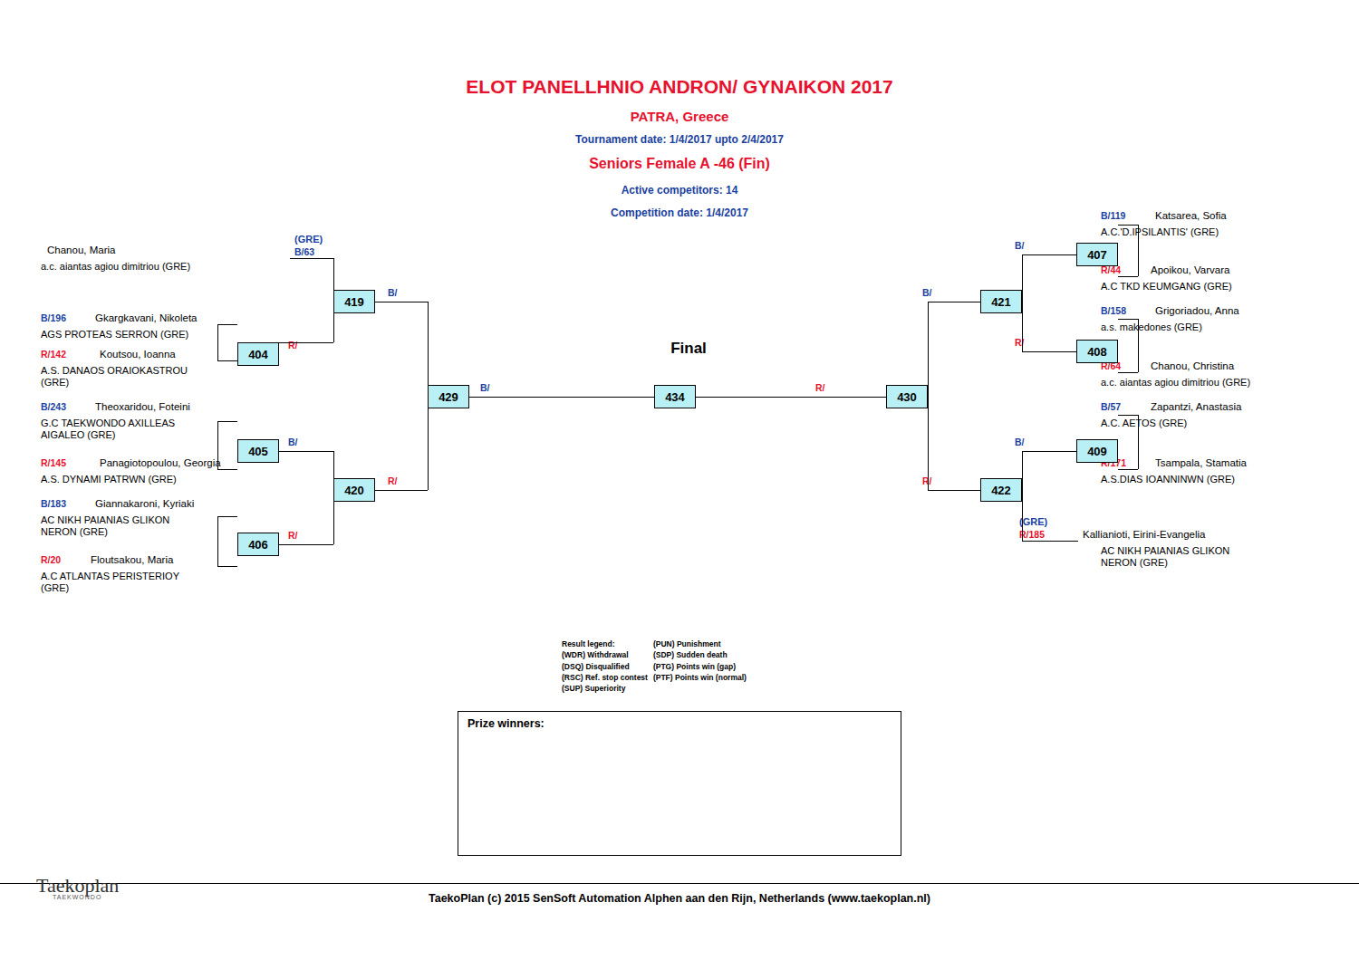ELOT PANELLHNIO ANDRON/ GYNAIKON 2017
PATRA, Greece
Tournament date: 1/4/2017 upto 2/4/2017
Seniors Female A -46 (Fin)
Active competitors: 14
Competition date: 1/4/2017
Final
(GRE)
B/63
Chanou, Maria
a.c. aiantas agiou dimitriou (GRE)
B/196
Gkargkavani, Nikoleta
AGS PROTEAS SERRON (GRE)
R/142
Koutsou, Ioanna
A.S. DANAOS ORAIOKASTROU
(GRE)
404
R/
B/243
Theoxaridou, Foteini
G.C TAEKWONDO AXILLEAS
AIGALEO (GRE)
R/145
Panagiotopoulou, Georgia
A.S. DYNAMI PATRWN (GRE)
405
B/
B/183
Giannakaroni, Kyriaki
AC NIKH PAIANIAS GLIKON
NERON (GRE)
R/20
Floutsakou, Maria
A.C ATLANTAS PERISTERIOY
(GRE)
406
R/
419
B/
420
R/
429
B/
434
R/
B/119
Katsarea, Sofia
A.C.'D.IPSILANTIS' (GRE)
R/44
Apoikou, Varvara
A.C TKD KEUMGANG (GRE)
407
B/
B/158
Grigoriadou, Anna
a.s. makedones (GRE)
R/64
Chanou, Christina
a.c. aiantas agiou dimitriou (GRE)
408
R/
B/57
Zapantzi, Anastasia
A.C. AETOS (GRE)
R/171
Tsampala, Stamatia
A.S.DIAS IOANNINWN (GRE)
409
B/
(GRE)
R/185
Kallianioti, Eirini-Evangelia
AC NIKH PAIANIAS GLIKON
NERON (GRE)
421
B/
422
R/
430
| Result legend: | (PUN) Punishment |
| (WDR) Withdrawal | (SDP) Sudden death |
| (DSQ) Disqualified | (PTG) Points win (gap) |
| (RSC) Ref. stop contest | (PTF) Points win (normal) |
| (SUP) Superiority | |
Prize winners:
TaekoplanTAEKWONDO
TaekoPlan (c) 2015 SenSoft Automation Alphen aan den Rijn, Netherlands (www.taekoplan.nl)